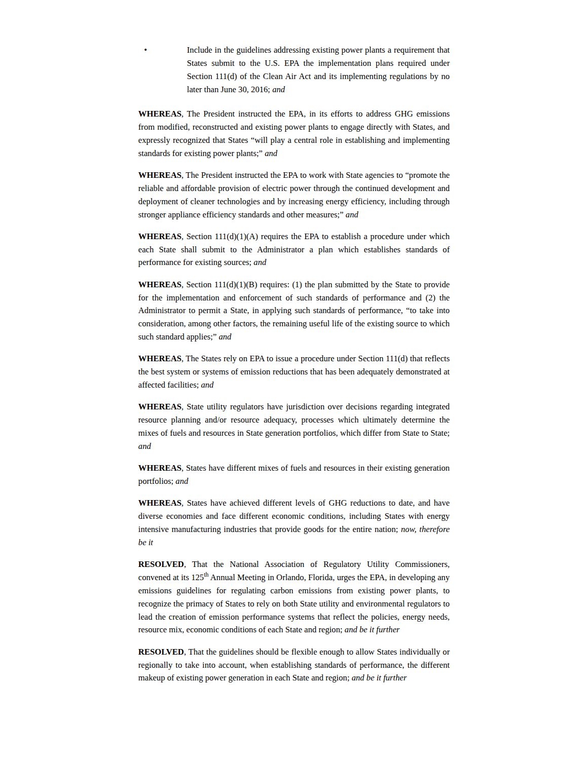•
Include in the guidelines addressing existing power plants a requirement that States submit to the U.S. EPA the implementation plans required under Section 111(d) of the Clean Air Act and its implementing regulations by no later than June 30, 2016; and
WHEREAS, The President instructed the EPA, in its efforts to address GHG emissions from modified, reconstructed and existing power plants to engage directly with States, and expressly recognized that States “will play a central role in establishing and implementing standards for existing power plants;” and
WHEREAS, The President instructed the EPA to work with State agencies to “promote the reliable and affordable provision of electric power through the continued development and deployment of cleaner technologies and by increasing energy efficiency, including through stronger appliance efficiency standards and other measures;” and
WHEREAS, Section 111(d)(1)(A) requires the EPA to establish a procedure under which each State shall submit to the Administrator a plan which establishes standards of performance for existing sources; and
WHEREAS, Section 111(d)(1)(B) requires: (1) the plan submitted by the State to provide for the implementation and enforcement of such standards of performance and (2) the Administrator to permit a State, in applying such standards of performance, “to take into consideration, among other factors, the remaining useful life of the existing source to which such standard applies;” and
WHEREAS, The States rely on EPA to issue a procedure under Section 111(d) that reflects the best system or systems of emission reductions that has been adequately demonstrated at affected facilities; and
WHEREAS, State utility regulators have jurisdiction over decisions regarding integrated resource planning and/or resource adequacy, processes which ultimately determine the mixes of fuels and resources in State generation portfolios, which differ from State to State; and
WHEREAS, States have different mixes of fuels and resources in their existing generation portfolios; and
WHEREAS, States have achieved different levels of GHG reductions to date, and have diverse economies and face different economic conditions, including States with energy intensive manufacturing industries that provide goods for the entire nation; now, therefore be it
RESOLVED, That the National Association of Regulatory Utility Commissioners, convened at its 125th Annual Meeting in Orlando, Florida, urges the EPA, in developing any emissions guidelines for regulating carbon emissions from existing power plants, to recognize the primacy of States to rely on both State utility and environmental regulators to lead the creation of emission performance systems that reflect the policies, energy needs, resource mix, economic conditions of each State and region; and be it further
RESOLVED, That the guidelines should be flexible enough to allow States individually or regionally to take into account, when establishing standards of performance, the different makeup of existing power generation in each State and region; and be it further